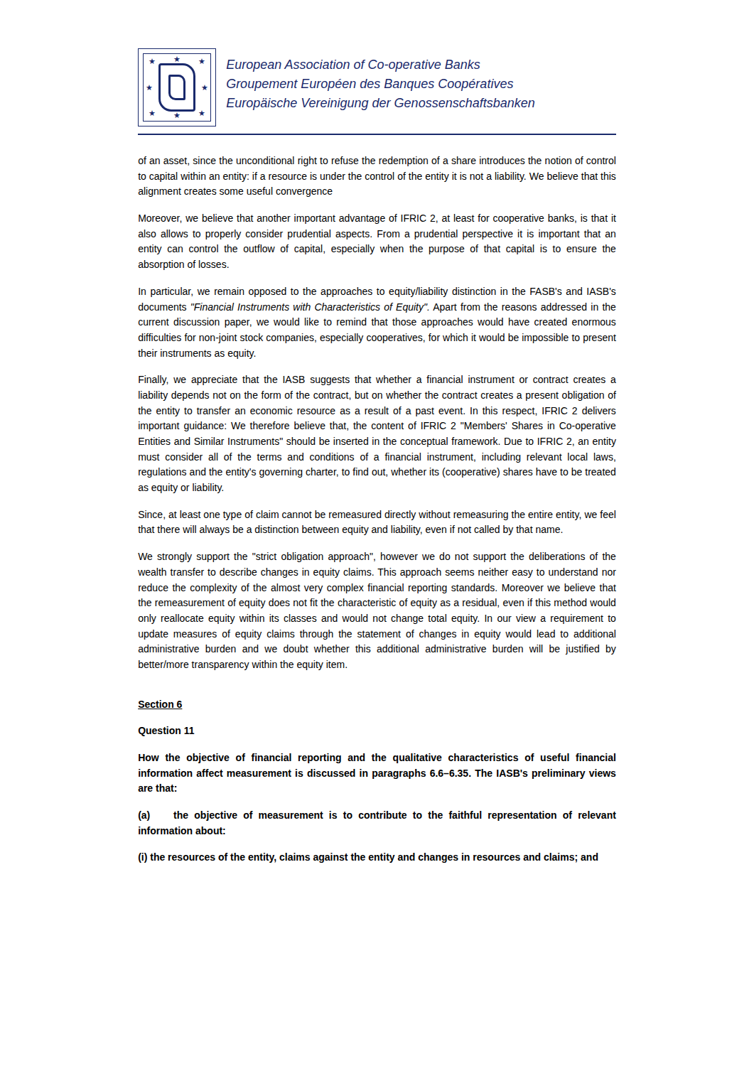★ ★ ★ ★ ★ ★ ★ ★
European Association of Co-operative Banks
Groupement Européen des Banques Coopératives
Europäische Vereinigung der Genossenschaftsbanken
of an asset, since the unconditional right to refuse the redemption of a share introduces the notion of control to capital within an entity: if a resource is under the control of the entity it is not a liability. We believe that this alignment creates some useful convergence
Moreover, we believe that another important advantage of IFRIC 2, at least for cooperative banks, is that it also allows to properly consider prudential aspects. From a prudential perspective it is important that an entity can control the outflow of capital, especially when the purpose of that capital is to ensure the absorption of losses.
In particular, we remain opposed to the approaches to equity/liability distinction in the FASB's and IASB's documents "Financial Instruments with Characteristics of Equity". Apart from the reasons addressed in the current discussion paper, we would like to remind that those approaches would have created enormous difficulties for non-joint stock companies, especially cooperatives, for which it would be impossible to present their instruments as equity.
Finally, we appreciate that the IASB suggests that whether a financial instrument or contract creates a liability depends not on the form of the contract, but on whether the contract creates a present obligation of the entity to transfer an economic resource as a result of a past event. In this respect, IFRIC 2 delivers important guidance: We therefore believe that, the content of IFRIC 2 "Members' Shares in Co-operative Entities and Similar Instruments" should be inserted in the conceptual framework. Due to IFRIC 2, an entity must consider all of the terms and conditions of a financial instrument, including relevant local laws, regulations and the entity's governing charter, to find out, whether its (cooperative) shares have to be treated as equity or liability.
Since, at least one type of claim cannot be remeasured directly without remeasuring the entire entity, we feel that there will always be a distinction between equity and liability, even if not called by that name.
We strongly support the "strict obligation approach", however we do not support the deliberations of the wealth transfer to describe changes in equity claims. This approach seems neither easy to understand nor reduce the complexity of the almost very complex financial reporting standards. Moreover we believe that the remeasurement of equity does not fit the characteristic of equity as a residual, even if this method would only reallocate equity within its classes and would not change total equity. In our view a requirement to update measures of equity claims through the statement of changes in equity would lead to additional administrative burden and we doubt whether this additional administrative burden will be justified by better/more transparency within the equity item.
Section 6
Question 11
How the objective of financial reporting and the qualitative characteristics of useful financial information affect measurement is discussed in paragraphs 6.6–6.35. The IASB's preliminary views are that:
(a) the objective of measurement is to contribute to the faithful representation of relevant information about:
(i) the resources of the entity, claims against the entity and changes in resources and claims; and